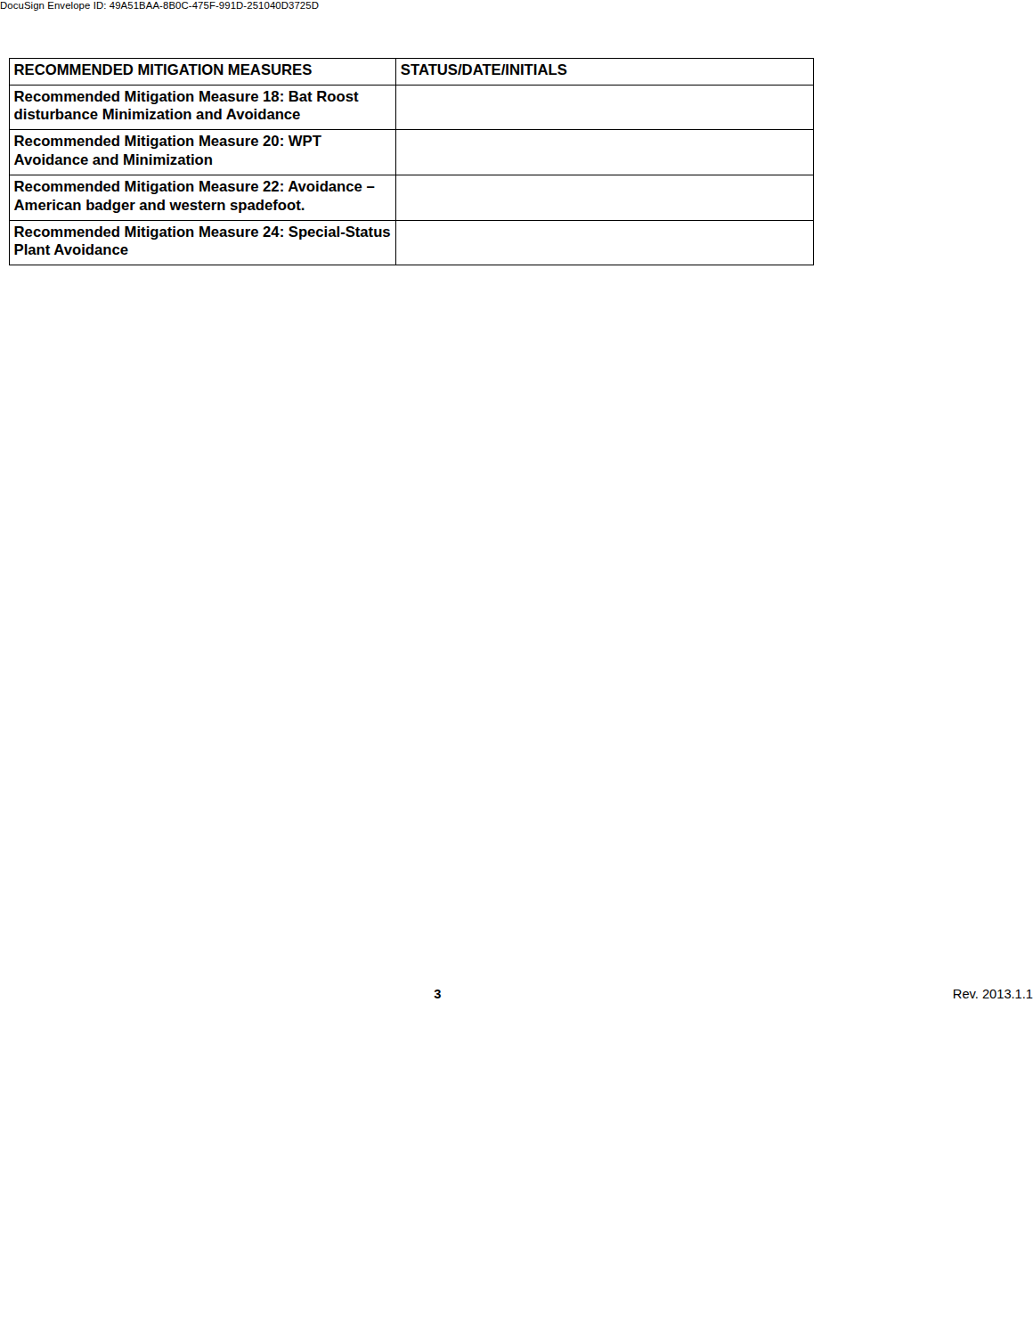DocuSign Envelope ID: 49A51BAA-8B0C-475F-991D-251040D3725D
| RECOMMENDED MITIGATION MEASURES | STATUS/DATE/INITIALS |
| Recommended Mitigation Measure 18: Bat Roost disturbance Minimization and Avoidance | |
| Recommended Mitigation Measure 20: WPT Avoidance and Minimization | |
| Recommended Mitigation Measure 22: Avoidance – American badger and western spadefoot. | |
| Recommended Mitigation Measure 24: Special-Status Plant Avoidance | |
3 Rev. 2013.1.1